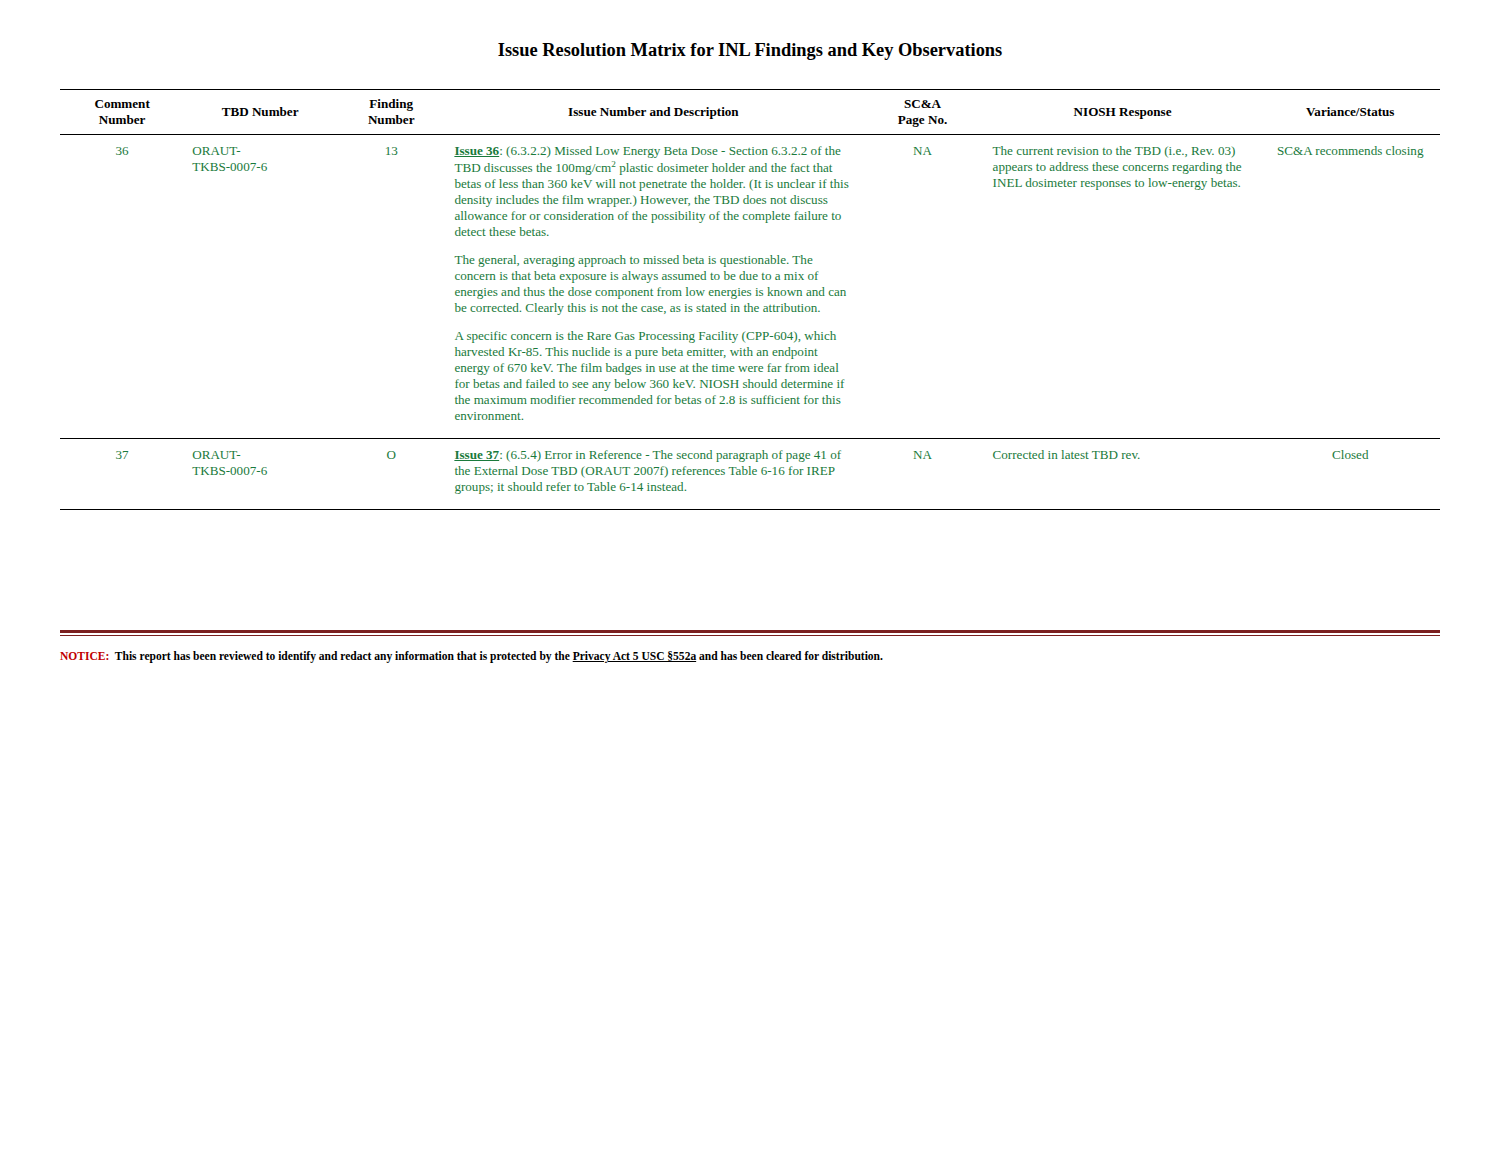Issue Resolution Matrix for INL Findings and Key Observations
| Comment Number | TBD Number | Finding Number | Issue Number and Description | SC&A Page No. | NIOSH Response | Variance/Status |
| --- | --- | --- | --- | --- | --- | --- |
| 36 | ORAUT- TKBS-0007-6 | 13 | Issue 36 : (6.3.2.2) Missed Low Energy Beta Dose - Section 6.3.2.2 of the TBD discusses the 100mg/cm 2 plastic dosimeter holder and the fact that betas of less than 360 keV will not penetrate the holder. (It is unclear if this density includes the film wrapper.) However, the TBD does not discuss allowance for or consideration of the possibility of the complete failure to detect these betas. The general, averaging approach to missed beta is questionable. The concern is that beta exposure is always assumed to be due to a mix of energies and thus the dose component from low energies is known and can be corrected. Clearly this is not the case, as is stated in the attribution. A specific concern is the Rare Gas Processing Facility (CPP-604), which harvested Kr-85. This nuclide is a pure beta emitter, with an endpoint energy of 670 keV. The film badges in use at the time were far from ideal for betas and failed to see any below 360 keV. NIOSH should determine if the maximum modifier recommended for betas of 2.8 is sufficient for this environment. | NA | The current revision to the TBD (i.e., Rev. 03) appears to address these concerns regarding the INEL dosimeter responses to low-energy betas. | SC&A recommends closing |
| 37 | ORAUT- TKBS-0007-6 | O | Issue 37 : (6.5.4) Error in Reference - The second paragraph of page 41 of the External Dose TBD (ORAUT 2007f) references Table 6-16 for IREP groups; it should refer to Table 6-14 instead. | NA | Corrected in latest TBD rev. | Closed |
NOTICE: This report has been reviewed to identify and redact any information that is protected by the Privacy Act 5 USC §552a and has been cleared for distribution.